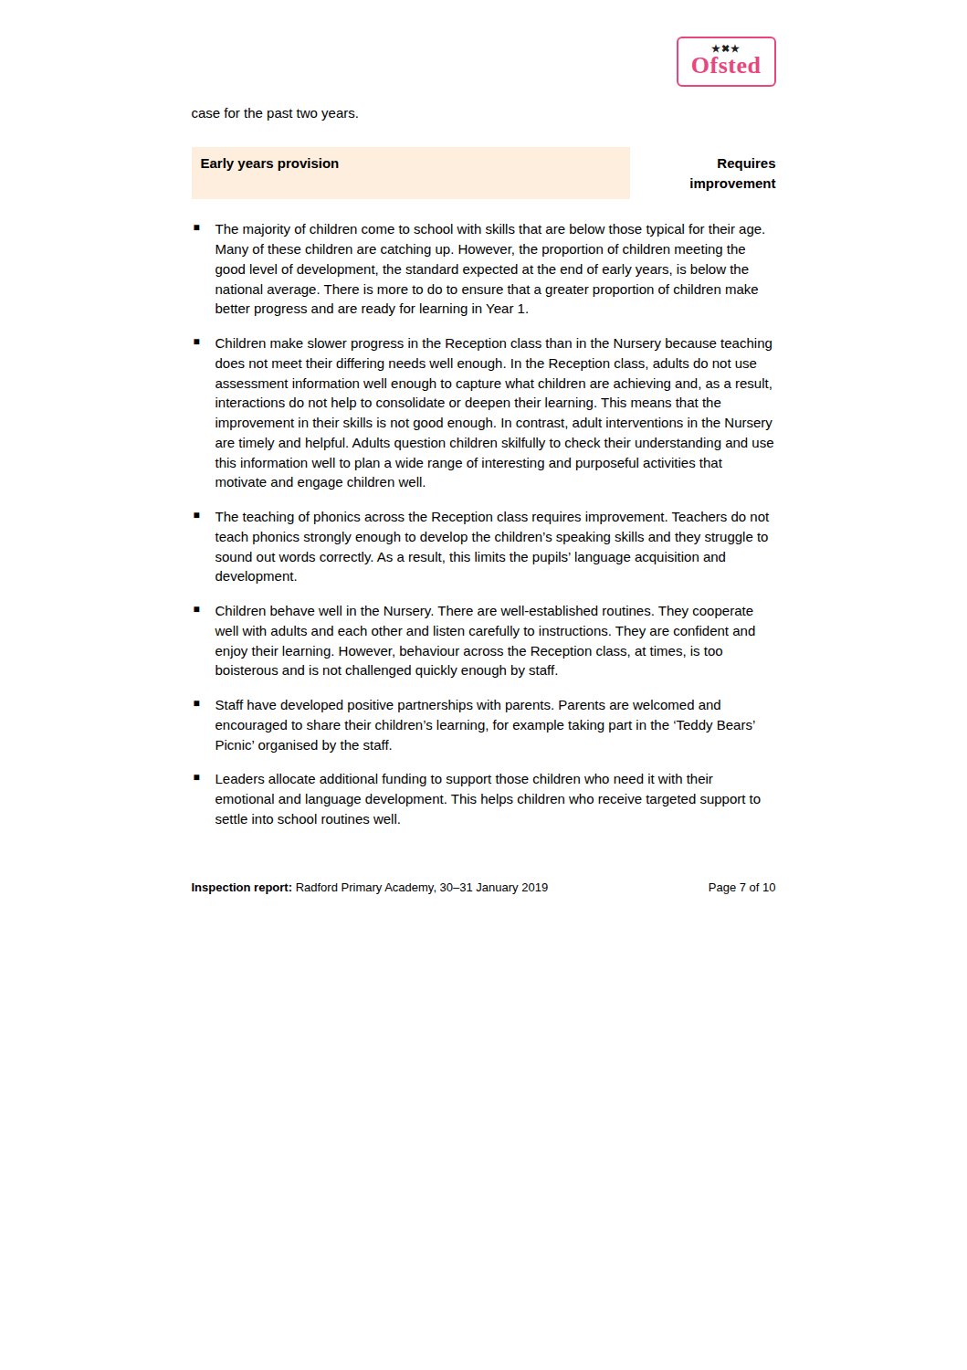★✖★
Ofsted
case for the past two years.
Early years provision
Requires improvement
The majority of children come to school with skills that are below those typical for their age. Many of these children are catching up. However, the proportion of children meeting the good level of development, the standard expected at the end of early years, is below the national average. There is more to do to ensure that a greater proportion of children make better progress and are ready for learning in Year 1.
Children make slower progress in the Reception class than in the Nursery because teaching does not meet their differing needs well enough. In the Reception class, adults do not use assessment information well enough to capture what children are achieving and, as a result, interactions do not help to consolidate or deepen their learning. This means that the improvement in their skills is not good enough. In contrast, adult interventions in the Nursery are timely and helpful. Adults question children skilfully to check their understanding and use this information well to plan a wide range of interesting and purposeful activities that motivate and engage children well.
The teaching of phonics across the Reception class requires improvement. Teachers do not teach phonics strongly enough to develop the children’s speaking skills and they struggle to sound out words correctly. As a result, this limits the pupils’ language acquisition and development.
Children behave well in the Nursery. There are well-established routines. They cooperate well with adults and each other and listen carefully to instructions. They are confident and enjoy their learning. However, behaviour across the Reception class, at times, is too boisterous and is not challenged quickly enough by staff.
Staff have developed positive partnerships with parents. Parents are welcomed and encouraged to share their children’s learning, for example taking part in the ‘Teddy Bears’ Picnic’ organised by the staff.
Leaders allocate additional funding to support those children who need it with their emotional and language development. This helps children who receive targeted support to settle into school routines well.
Inspection report: Radford Primary Academy, 30–31 January 2019
Page 7 of 10